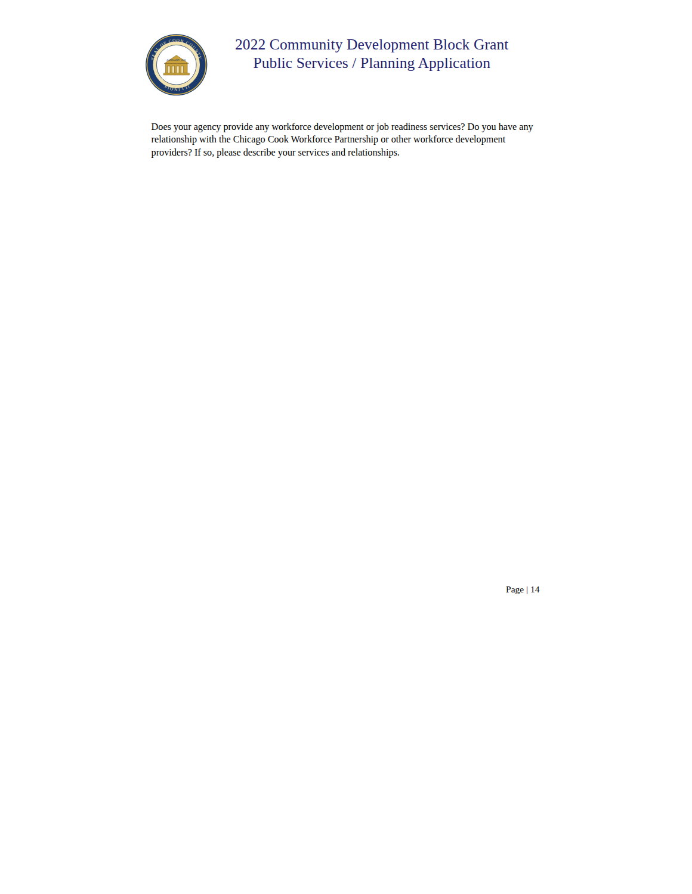JANUARY 1831 SEAL OF COOK COUNTY ILLINOIS
2022 Community Development Block Grant
Public Services / Planning Application
Does your agency provide any workforce development or job readiness services? Do you have any relationship with the Chicago Cook Workforce Partnership or other workforce development providers? If so, please describe your services and relationships.
Page | 14